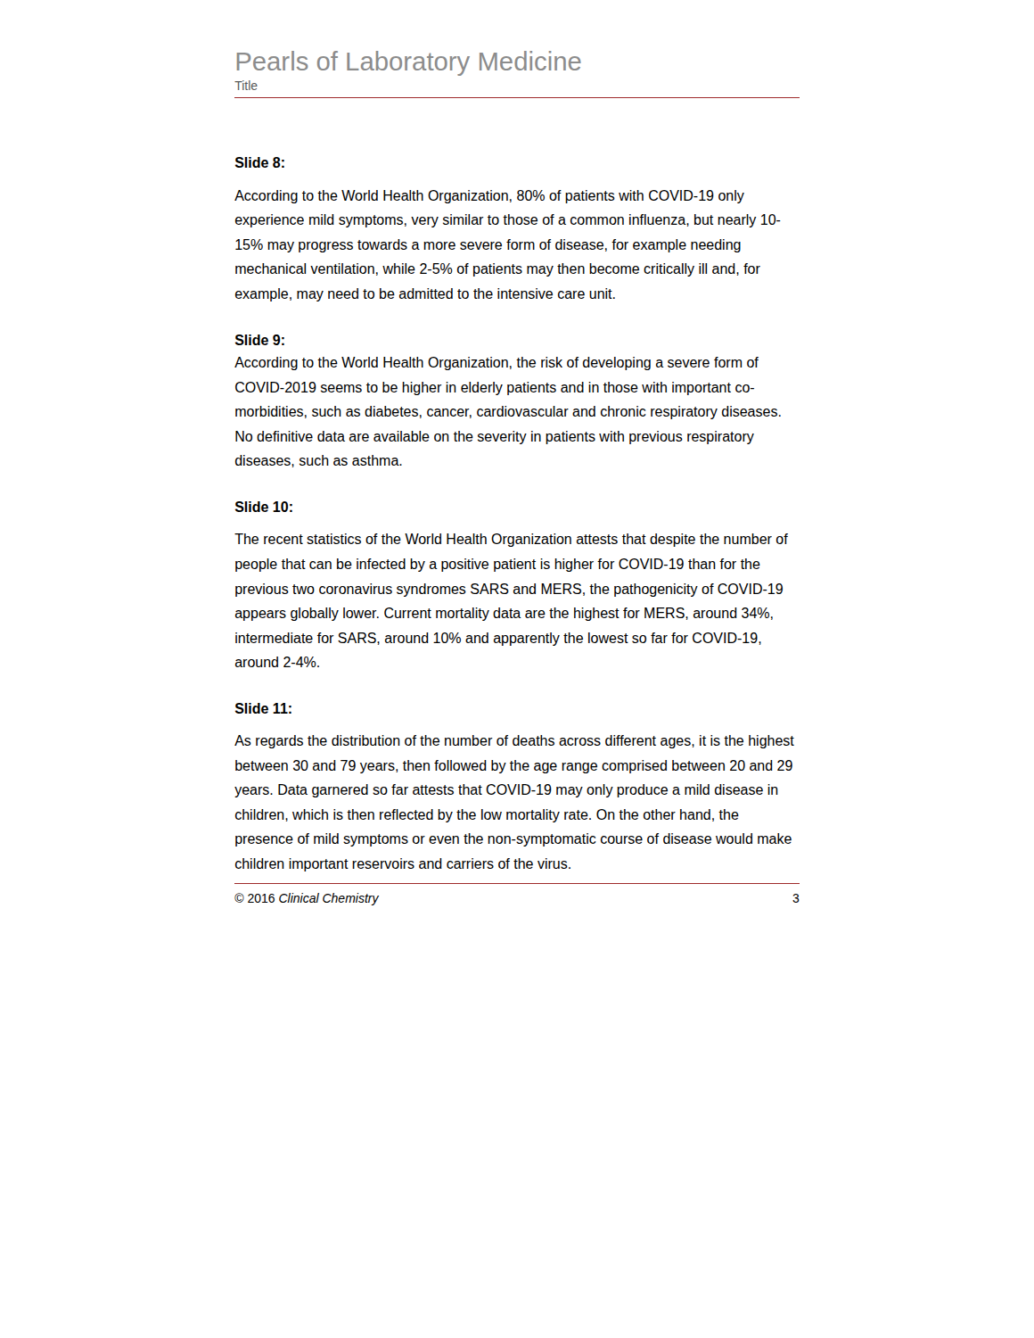Pearls of Laboratory Medicine
Title
Slide 8:
According to the World Health Organization, 80% of patients with COVID-19 only experience mild symptoms, very similar to those of a common influenza, but nearly 10-15% may progress towards a more severe form of disease, for example needing mechanical ventilation, while 2-5% of patients may then become critically ill and, for example, may need to be admitted to the intensive care unit.
Slide 9:
According to the World Health Organization, the risk of developing a severe form of COVID-2019 seems to be higher in elderly patients and in those with important co-morbidities, such as diabetes, cancer, cardiovascular and chronic respiratory diseases. No definitive data are available on the severity in patients with previous respiratory diseases, such as asthma.
Slide 10:
The recent statistics of the World Health Organization attests that despite the number of people that can be infected by a positive patient is higher for COVID-19 than for the previous two coronavirus syndromes SARS and MERS, the pathogenicity of COVID-19 appears globally lower. Current mortality data are the highest for MERS, around 34%, intermediate for SARS, around 10% and apparently the lowest so far for COVID-19, around 2-4%.
Slide 11:
As regards the distribution of the number of deaths across different ages, it is the highest between 30 and 79 years, then followed by the age range comprised between 20 and 29 years. Data garnered so far attests that COVID-19 may only produce a mild disease in children, which is then reflected by the low mortality rate. On the other hand, the presence of mild symptoms or even the non-symptomatic course of disease would make children important reservoirs and carriers of the virus.
© 2016 Clinical Chemistry 3